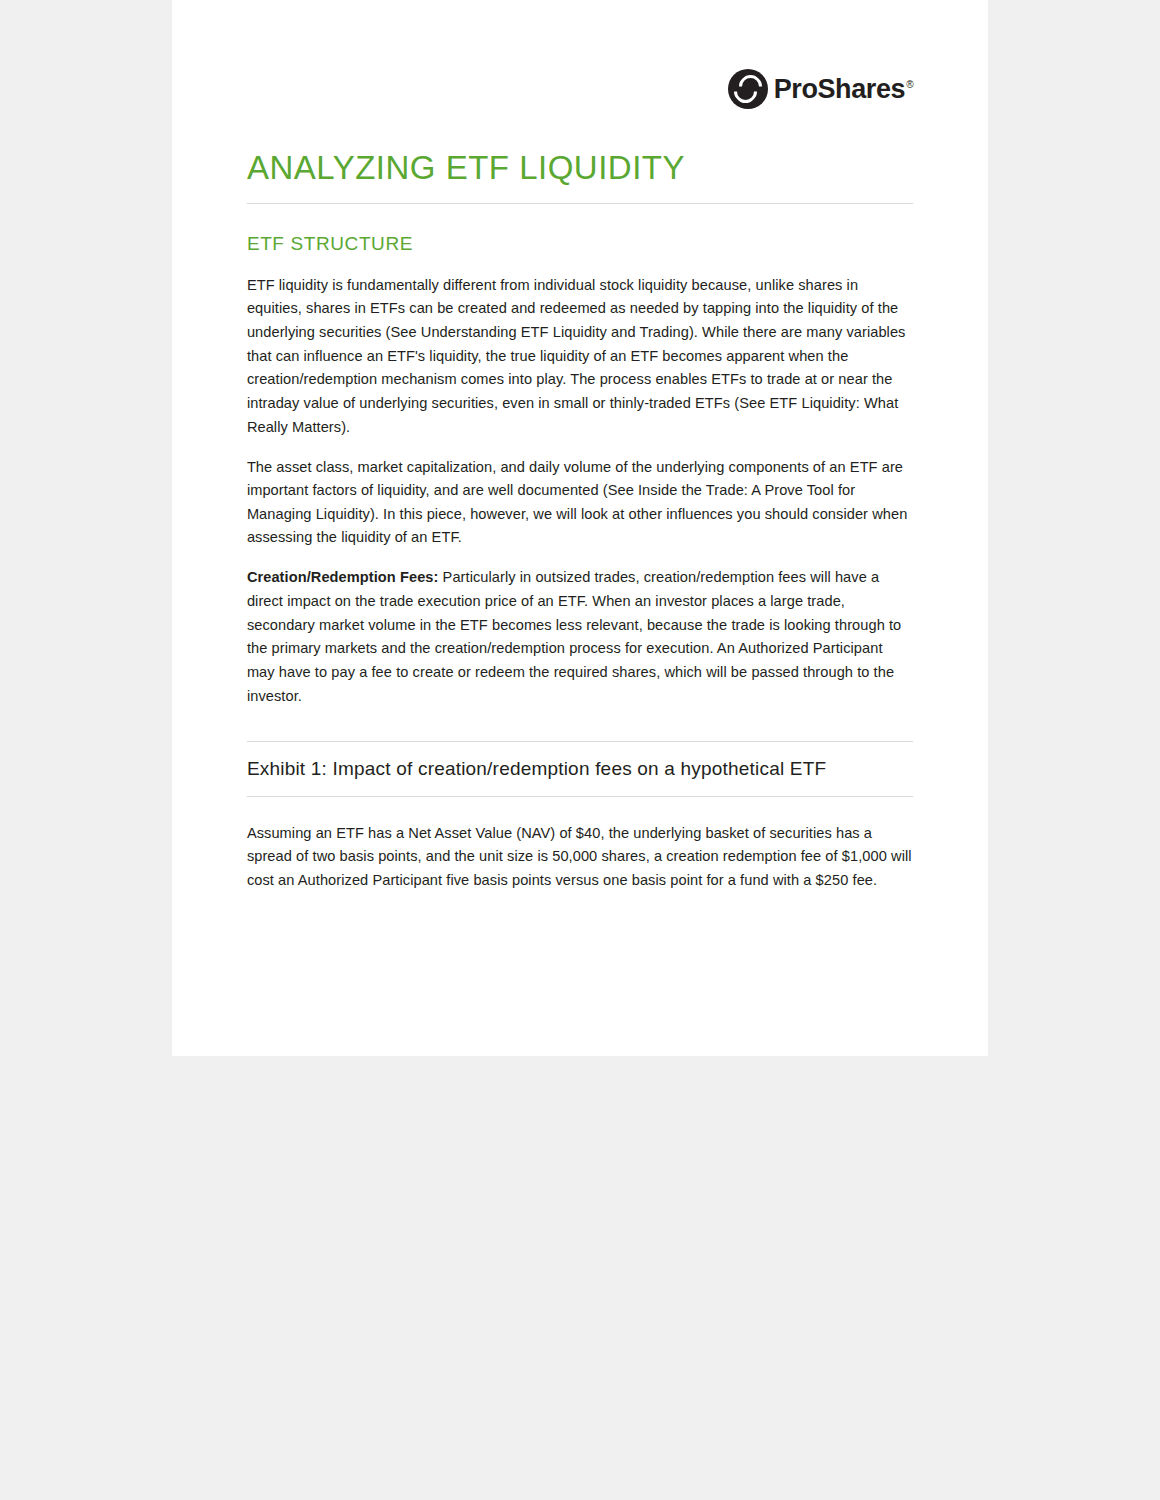ProShares®
Analyzing ETF Liquidity
ETF Structure
ETF liquidity is fundamentally different from individual stock liquidity because, unlike shares in equities, shares in ETFs can be created and redeemed as needed by tapping into the liquidity of the underlying securities (See Understanding ETF Liquidity and Trading). While there are many variables that can influence an ETF's liquidity, the true liquidity of an ETF becomes apparent when the creation/redemption mechanism comes into play. The process enables ETFs to trade at or near the intraday value of underlying securities, even in small or thinly-traded ETFs (See ETF Liquidity: What Really Matters).
The asset class, market capitalization, and daily volume of the underlying components of an ETF are important factors of liquidity, and are well documented (See Inside the Trade: A Prove Tool for Managing Liquidity). In this piece, however, we will look at other influences you should consider when assessing the liquidity of an ETF.
Creation/Redemption Fees: Particularly in outsized trades, creation/redemption fees will have a direct impact on the trade execution price of an ETF. When an investor places a large trade, secondary market volume in the ETF becomes less relevant, because the trade is looking through to the primary markets and the creation/redemption process for execution. An Authorized Participant may have to pay a fee to create or redeem the required shares, which will be passed through to the investor.
Exhibit 1: Impact of creation/redemption fees on a hypothetical ETF
Assuming an ETF has a Net Asset Value (NAV) of $40, the underlying basket of securities has a spread of two basis points, and the unit size is 50,000 shares, a creation redemption fee of $1,000 will cost an Authorized Participant five basis points versus one basis point for a fund with a $250 fee.